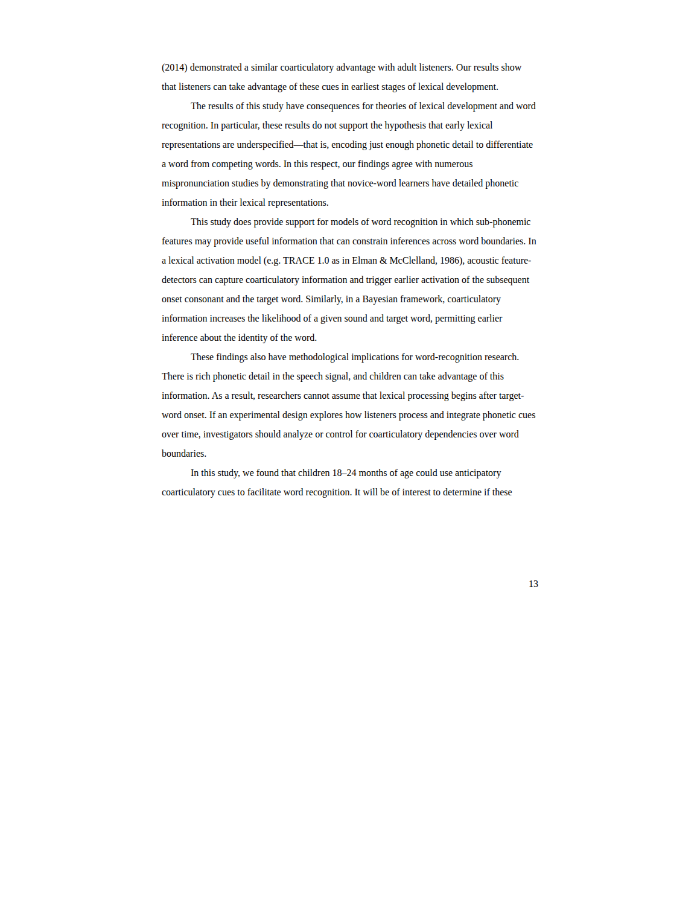(2014) demonstrated a similar coarticulatory advantage with adult listeners. Our results show that listeners can take advantage of these cues in earliest stages of lexical development.
The results of this study have consequences for theories of lexical development and word recognition. In particular, these results do not support the hypothesis that early lexical representations are underspecified—that is, encoding just enough phonetic detail to differentiate a word from competing words. In this respect, our findings agree with numerous mispronunciation studies by demonstrating that novice-word learners have detailed phonetic information in their lexical representations.
This study does provide support for models of word recognition in which sub-phonemic features may provide useful information that can constrain inferences across word boundaries. In a lexical activation model (e.g. TRACE 1.0 as in Elman & McClelland, 1986), acoustic feature-detectors can capture coarticulatory information and trigger earlier activation of the subsequent onset consonant and the target word. Similarly, in a Bayesian framework, coarticulatory information increases the likelihood of a given sound and target word, permitting earlier inference about the identity of the word.
These findings also have methodological implications for word-recognition research. There is rich phonetic detail in the speech signal, and children can take advantage of this information. As a result, researchers cannot assume that lexical processing begins after target-word onset. If an experimental design explores how listeners process and integrate phonetic cues over time, investigators should analyze or control for coarticulatory dependencies over word boundaries.
In this study, we found that children 18–24 months of age could use anticipatory coarticulatory cues to facilitate word recognition. It will be of interest to determine if these
13